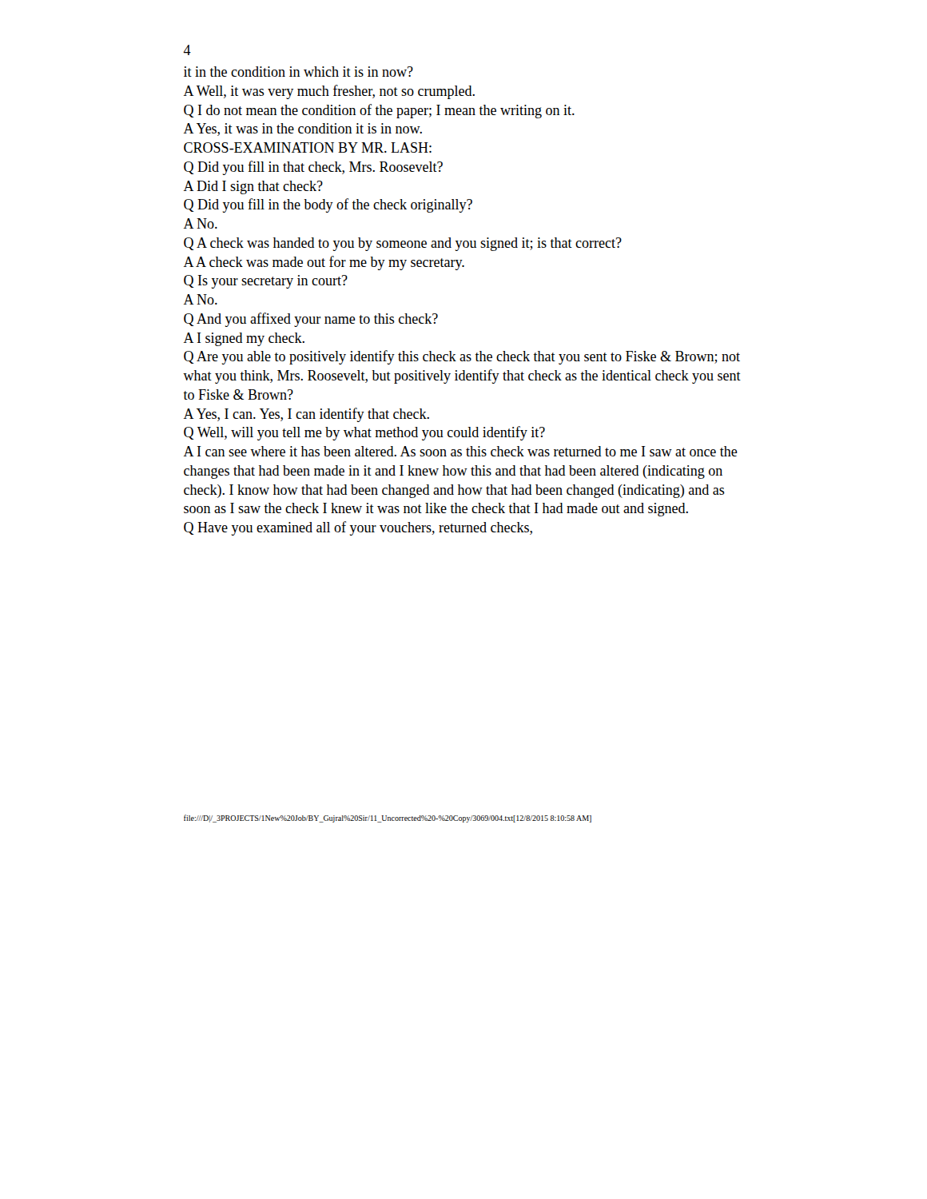4
it in the condition in which it is in now?
A Well, it was very much fresher, not so crumpled.
Q I do not mean the condition of the paper; I mean the writing on it.
A Yes, it was in the condition it is in now.
CROSS-EXAMINATION BY MR. LASH:
Q Did you fill in that check, Mrs. Roosevelt?
A Did I sign that check?
Q Did you fill in the body of the check originally?
A No.
Q A check was handed to you by someone and you signed it; is that correct?
A A check was made out for me by my secretary.
Q Is your secretary in court?
A No.
Q And you affixed your name to this check?
A I signed my check.
Q Are you able to positively identify this check as the check that you sent to Fiske & Brown; not what you think, Mrs. Roosevelt, but positively identify that check as the identical check you sent to Fiske & Brown?
A Yes, I can. Yes, I can identify that check.
Q Well, will you tell me by what method you could identify it?
A I can see where it has been altered. As soon as this check was returned to me I saw at once the changes that had been made in it and I knew how this and that had been altered (indicating on check). I know how that had been changed and how that had been changed (indicating) and as soon as I saw the check I knew it was not like the check that I had made out and signed.
Q Have you examined all of your vouchers, returned checks,
file:///D|/_3PROJECTS/1New%20Job/BY_Gujral%20Sir/11_Uncorrected%20-%20Copy/3069/004.txt[12/8/2015 8:10:58 AM]